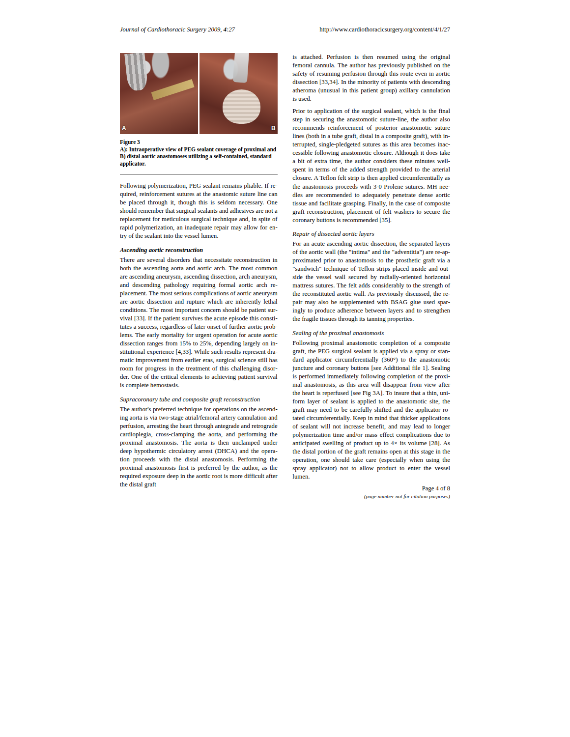Journal of Cardiothoracic Surgery 2009, 4:27
http://www.cardiothoracicsurgery.org/content/4/1/27
A
B
Figure 3
A): Intraoperative view of PEG sealant coverage of proximal and B) distal aortic anastomoses utilizing a self-contained, standard applicator.
Following polymerization, PEG sealant remains pliable. If required, reinforcement sutures at the anastomic suture line can be placed through it, though this is seldom necessary. One should remember that surgical sealants and adhesives are not a replacement for meticulous surgical technique and, in spite of rapid polymerization, an inadequate repair may allow for entry of the sealant into the vessel lumen.
Ascending aortic reconstruction
There are several disorders that necessitate reconstruction in both the ascending aorta and aortic arch. The most common are ascending aneurysm, ascending dissection, arch aneurysm, and descending pathology requiring formal aortic arch replacement. The most serious complications of aortic aneurysm are aortic dissection and rupture which are inherently lethal conditions. The most important concern should be patient survival [33]. If the patient survives the acute episode this constitutes a success, regardless of later onset of further aortic problems. The early mortality for urgent operation for acute aortic dissection ranges from 15% to 25%, depending largely on institutional experience [4,33]. While such results represent dramatic improvement from earlier eras, surgical science still has room for progress in the treatment of this challenging disorder. One of the critical elements to achieving patient survival is complete hemostasis.
Supracoronary tube and composite graft reconstruction
The author's preferred technique for operations on the ascending aorta is via two-stage atrial/femoral artery cannulation and perfusion, arresting the heart through antegrade and retrograde cardioplegia, cross-clamping the aorta, and performing the proximal anastomosis. The aorta is then unclamped under deep hypothermic circulatory arrest (DHCA) and the operation proceeds with the distal anastomosis. Performing the proximal anastomosis first is preferred by the author, as the required exposure deep in the aortic root is more difficult after the distal graft
is attached. Perfusion is then resumed using the original femoral cannula. The author has previously published on the safety of resuming perfusion through this route even in aortic dissection [33,34]. In the minority of patients with descending atheroma (unusual in this patient group) axillary cannulation is used.
Prior to application of the surgical sealant, which is the final step in securing the anastomotic suture-line, the author also recommends reinforcement of posterior anastomotic suture lines (both in a tube graft, distal in a composite graft), with interrupted, single-pledgeted sutures as this area becomes inaccessible following anastomotic closure. Although it does take a bit of extra time, the author considers these minutes well-spent in terms of the added strength provided to the arterial closure. A Teflon felt strip is then applied circumferentially as the anastomosis proceeds with 3-0 Prolene sutures. MH needles are recommended to adequately penetrate dense aortic tissue and facilitate grasping. Finally, in the case of composite graft reconstruction, placement of felt washers to secure the coronary buttons is recommended [35].
Repair of dissected aortic layers
For an acute ascending aortic dissection, the separated layers of the aortic wall (the "intima" and the "adventitia") are re-approximated prior to anastomosis to the prosthetic graft via a "sandwich" technique of Teflon strips placed inside and outside the vessel wall secured by radially-oriented horizontal mattress sutures. The felt adds considerably to the strength of the reconstituted aortic wall. As previously discussed, the repair may also be supplemented with BSAG glue used sparingly to produce adherence between layers and to strengthen the fragile tissues through its tanning properties.
Sealing of the proximal anastomosis
Following proximal anastomotic completion of a composite graft, the PEG surgical sealant is applied via a spray or standard applicator circumferentially (360°) to the anastomotic juncture and coronary buttons [see Additional file 1]. Sealing is performed immediately following completion of the proximal anastomosis, as this area will disappear from view after the heart is reperfused [see Fig 3A]. To insure that a thin, uniform layer of sealant is applied to the anastomotic site, the graft may need to be carefully shifted and the applicator rotated circumferentially. Keep in mind that thicker applications of sealant will not increase benefit, and may lead to longer polymerization time and/or mass effect complications due to anticipated swelling of product up to 4× its volume [28]. As the distal portion of the graft remains open at this stage in the operation, one should take care (especially when using the spray applicator) not to allow product to enter the vessel lumen.
Page 4 of 8
(page number not for citation purposes)